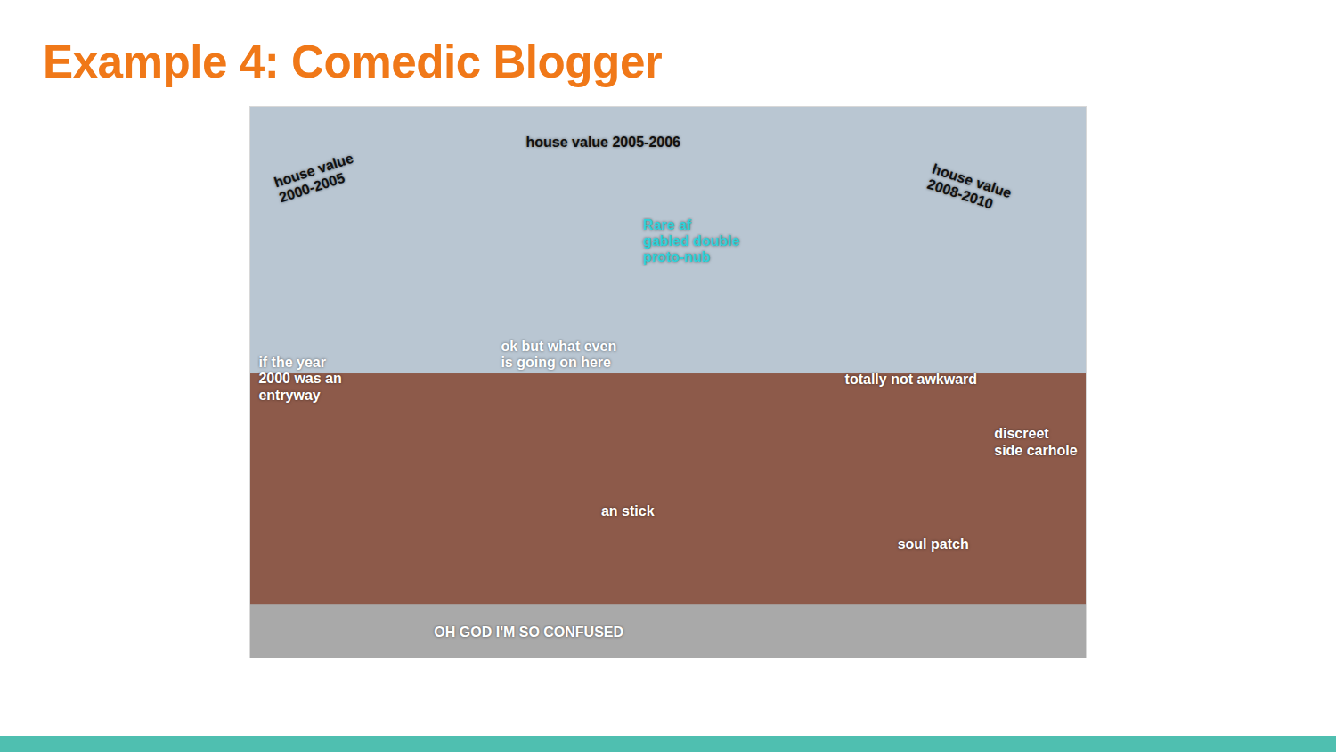Example 4: Comedic Blogger
house value
2000-2005 house value 2005-2006 house value
2008-2010 Rare af
gabled double
proto-nub if the year
2000 was an
entryway ok but what even
is going on here totally not awkward discreet
side carhole an stick soul patch OH GOD I'M SO CONFUSED
Annotated photo of a house with captions: house value 2000-2005; house value 2005-2006; house value 2008-2010; Rare af gabled double proto-nub; if the year 2000 was an entryway; ok but what even is going on here; totally not awkward; discreet side carhole; an stick; soul patch; OH GOD I'M SO CONFUSED.